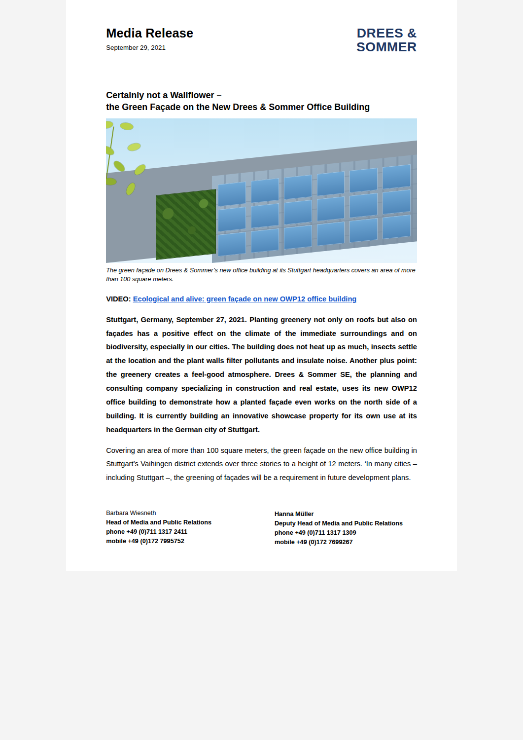Media Release
September 29, 2021
DREES &
SOMMER
Certainly not a Wallflower –
the Green Façade on the New Drees & Sommer Office Building
The green façade on Drees & Sommer’s new office building at its Stuttgart headquarters covers an area of more than 100 square meters.
VIDEO: Ecological and alive: green façade on new OWP12 office building
Stuttgart, Germany, September 27, 2021. Planting greenery not only on roofs but also on façades has a positive effect on the climate of the immediate surroundings and on biodiversity, especially in our cities. The building does not heat up as much, insects settle at the location and the plant walls filter pollutants and insulate noise. Another plus point: the greenery creates a feel-good atmosphere. Drees & Sommer SE, the planning and consulting company specializing in construction and real estate, uses its new OWP12 office building to demonstrate how a planted façade even works on the north side of a building. It is currently building an innovative showcase property for its own use at its headquarters in the German city of Stuttgart.
Covering an area of more than 100 square meters, the green façade on the new office building in Stuttgart’s Vaihingen district extends over three stories to a height of 12 meters. ‘In many cities – including Stuttgart –, the greening of façades will be a requirement in future development plans.
Barbara Wiesneth
Head of Media and Public Relations
phone +49 (0)711 1317 2411
mobile +49 (0)172 7995752
Hanna Müller
Deputy Head of Media and Public Relations
phone +49 (0)711 1317 1309
mobile +49 (0)172 7699267